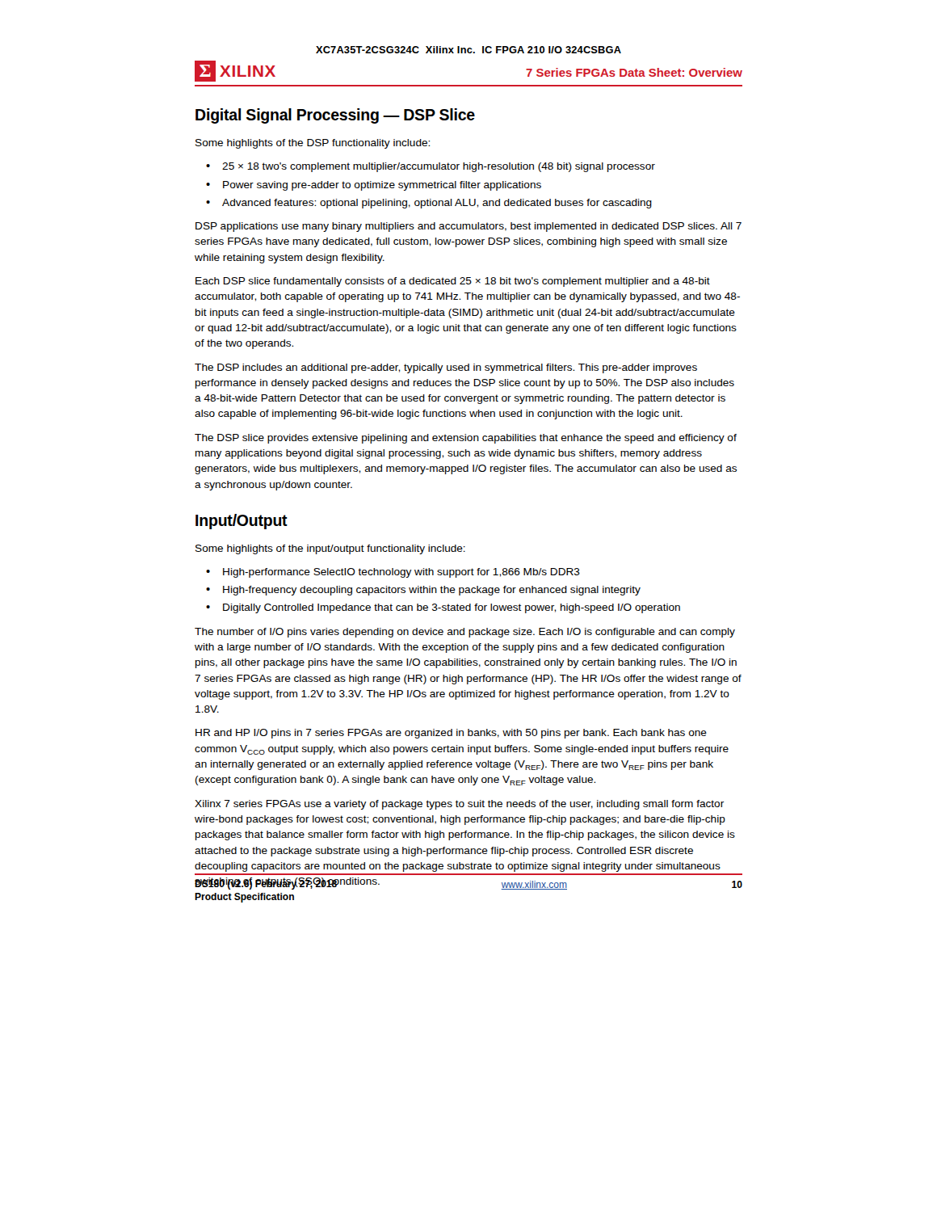XC7A35T-2CSG324C Xilinx Inc. IC FPGA 210 I/O 324CSBGA
Σ
XILINX
7 Series FPGAs Data Sheet: Overview
Digital Signal Processing — DSP Slice
Some highlights of the DSP functionality include:
25 × 18 two's complement multiplier/accumulator high-resolution (48 bit) signal processor
Power saving pre-adder to optimize symmetrical filter applications
Advanced features: optional pipelining, optional ALU, and dedicated buses for cascading
DSP applications use many binary multipliers and accumulators, best implemented in dedicated DSP slices. All 7 series FPGAs have many dedicated, full custom, low-power DSP slices, combining high speed with small size while retaining system design flexibility.
Each DSP slice fundamentally consists of a dedicated 25 × 18 bit two's complement multiplier and a 48-bit accumulator, both capable of operating up to 741 MHz. The multiplier can be dynamically bypassed, and two 48-bit inputs can feed a single-instruction-multiple-data (SIMD) arithmetic unit (dual 24-bit add/subtract/accumulate or quad 12-bit add/subtract/accumulate), or a logic unit that can generate any one of ten different logic functions of the two operands.
The DSP includes an additional pre-adder, typically used in symmetrical filters. This pre-adder improves performance in densely packed designs and reduces the DSP slice count by up to 50%. The DSP also includes a 48-bit-wide Pattern Detector that can be used for convergent or symmetric rounding. The pattern detector is also capable of implementing 96-bit-wide logic functions when used in conjunction with the logic unit.
The DSP slice provides extensive pipelining and extension capabilities that enhance the speed and efficiency of many applications beyond digital signal processing, such as wide dynamic bus shifters, memory address generators, wide bus multiplexers, and memory-mapped I/O register files. The accumulator can also be used as a synchronous up/down counter.
Input/Output
Some highlights of the input/output functionality include:
High-performance SelectIO technology with support for 1,866 Mb/s DDR3
High-frequency decoupling capacitors within the package for enhanced signal integrity
Digitally Controlled Impedance that can be 3-stated for lowest power, high-speed I/O operation
The number of I/O pins varies depending on device and package size. Each I/O is configurable and can comply with a large number of I/O standards. With the exception of the supply pins and a few dedicated configuration pins, all other package pins have the same I/O capabilities, constrained only by certain banking rules. The I/O in 7 series FPGAs are classed as high range (HR) or high performance (HP). The HR I/Os offer the widest range of voltage support, from 1.2V to 3.3V. The HP I/Os are optimized for highest performance operation, from 1.2V to 1.8V.
HR and HP I/O pins in 7 series FPGAs are organized in banks, with 50 pins per bank. Each bank has one common VCCO output supply, which also powers certain input buffers. Some single-ended input buffers require an internally generated or an externally applied reference voltage (VREF). There are two VREF pins per bank (except configuration bank 0). A single bank can have only one VREF voltage value.
Xilinx 7 series FPGAs use a variety of package types to suit the needs of the user, including small form factor wire-bond packages for lowest cost; conventional, high performance flip-chip packages; and bare-die flip-chip packages that balance smaller form factor with high performance. In the flip-chip packages, the silicon device is attached to the package substrate using a high-performance flip-chip process. Controlled ESR discrete decoupling capacitors are mounted on the package substrate to optimize signal integrity under simultaneous switching of outputs (SSO) conditions.
DS180 (v2.6) February 27, 2018
Product Specification
www.xilinx.com
10